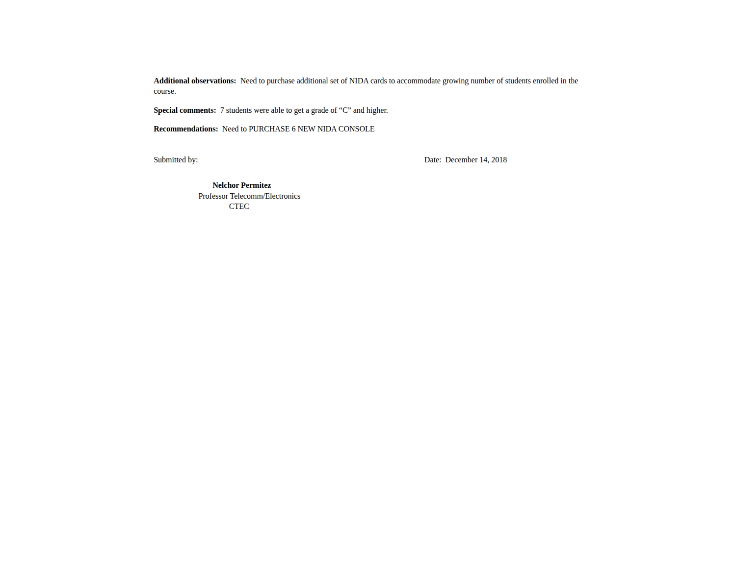Additional observations: Need to purchase additional set of NIDA cards to accommodate growing number of students enrolled in the course.
Special comments: 7 students were able to get a grade of “C” and higher.
Recommendations: Need to PURCHASE 6 NEW NIDA CONSOLE
Submitted by:
Date: December 14, 2018
Nelchor Permitez
Professor Telecomm/Electronics
CTEC